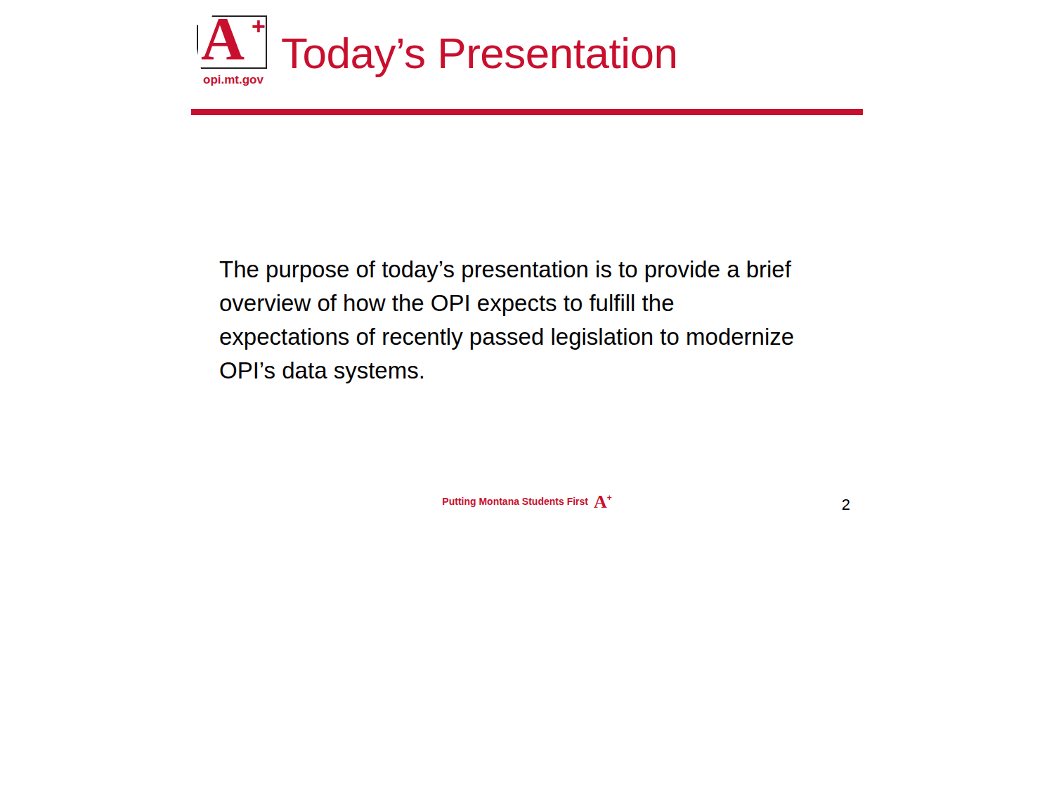A + opi.mt.gov
Today’s Presentation
The purpose of today’s presentation is to provide a brief overview of how the OPI expects to fulfill the expectations of recently passed legislation to modernize OPI’s data systems.
Putting Montana Students First A+
2